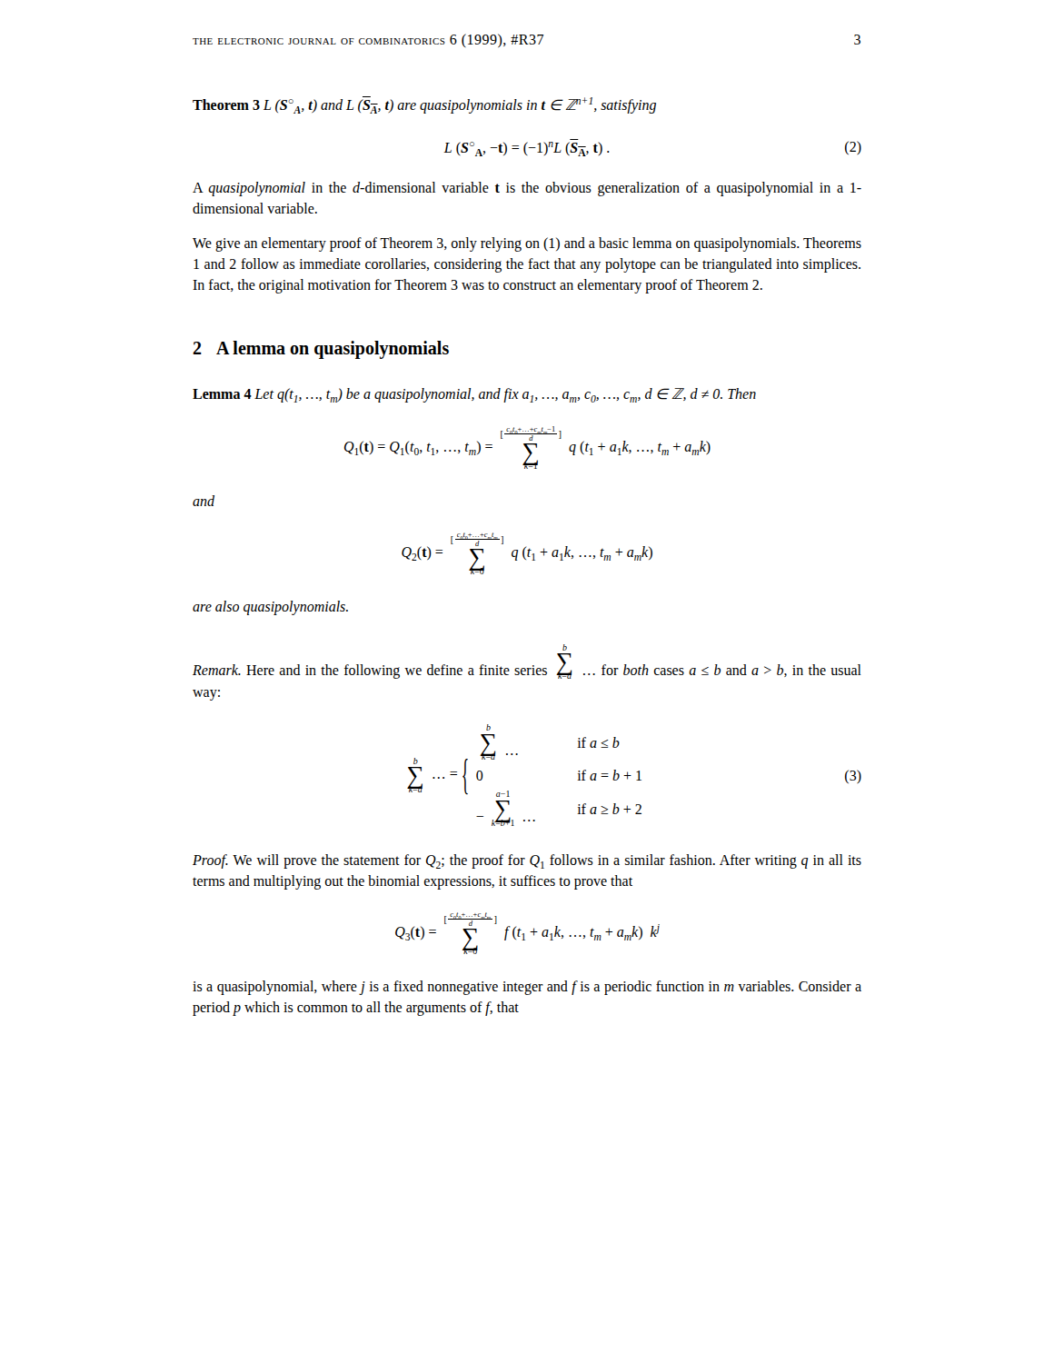the electronic journal of combinatorics 6 (1999), #R37 3
Theorem 3 L (S○A, t) and L (SA, t) are quasipolynomials in t ∈ ℤn+1, satisfying
L (S○A, −t) = (−1)nL (SA, t) . (2)
A quasipolynomial in the d-dimensional variable t is the obvious generalization of a quasipolynomial in a 1-dimensional variable.
We give an elementary proof of Theorem 3, only relying on (1) and a basic lemma on quasipolynomials. Theorems 1 and 2 follow as immediate corollaries, considering the fact that any polytope can be triangulated into simplices. In fact, the original motivation for Theorem 3 was to construct an elementary proof of Theorem 2.
2 A lemma on quasipolynomials
Lemma 4 Let q(t1, …, tm) be a quasipolynomial, and fix a1, …, am, c0, …, cm, d ∈ ℤ, d ≠ 0. Then
Q1(t) = Q1(t0, t1, …, tm) = [c0t0+…+cmtm−1 d] ∑ k=1 q (t1 + a1k, …, tm + amk)
and
Q2(t) = [c0t0+…+cmtm d] ∑ k=0 q (t1 + a1k, …, tm + amk)
are also quasipolynomials.
Remark. Here and in the following we define a finite series b∑k=a … for both cases a ≤ b and a > b, in the usual way:
b ∑ k=a … = {
| b ∑ k = a … | if a ≤ b |
| 0 | if a = b + 1 |
| − a −1 ∑ k = b +1 … | if a ≥ b + 2 |
(3)
Proof. We will prove the statement for Q2; the proof for Q1 follows in a similar fashion. After writing q in all its terms and multiplying out the binomial expressions, it suffices to prove that
Q3(t) = [c0t0+…+cmtm d] ∑ k=0 f (t1 + a1k, …, tm + amk) kj
is a quasipolynomial, where j is a fixed nonnegative integer and f is a periodic function in m variables. Consider a period p which is common to all the arguments of f, that